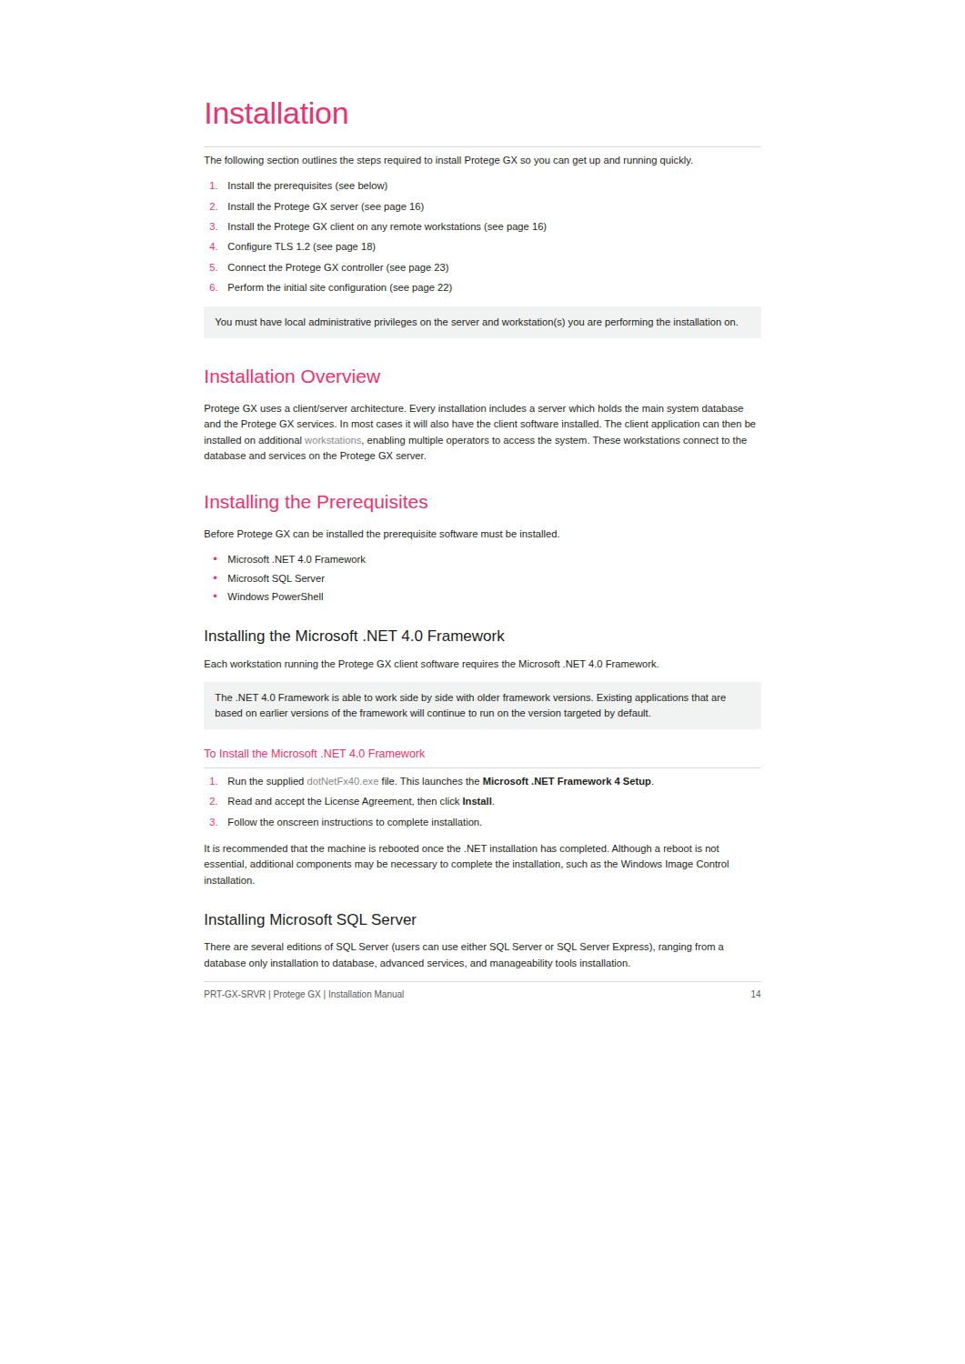Installation
The following section outlines the steps required to install Protege GX so you can get up and running quickly.
Install the prerequisites (see below)
Install the Protege GX server (see page 16)
Install the Protege GX client on any remote workstations (see page 16)
Configure TLS 1.2 (see page 18)
Connect the Protege GX controller (see page 23)
Perform the initial site configuration (see page 22)
You must have local administrative privileges on the server and workstation(s) you are performing the installation on.
Installation Overview
Protege GX uses a client/server architecture. Every installation includes a server which holds the main system database and the Protege GX services. In most cases it will also have the client software installed. The client application can then be installed on additional workstations, enabling multiple operators to access the system. These workstations connect to the database and services on the Protege GX server.
Installing the Prerequisites
Before Protege GX can be installed the prerequisite software must be installed.
Microsoft .NET 4.0 Framework
Microsoft SQL Server
Windows PowerShell
Installing the Microsoft .NET 4.0 Framework
Each workstation running the Protege GX client software requires the Microsoft .NET 4.0 Framework.
The .NET 4.0 Framework is able to work side by side with older framework versions. Existing applications that are based on earlier versions of the framework will continue to run on the version targeted by default.
To Install the Microsoft .NET 4.0 Framework
Run the supplied dotNetFx40.exe file. This launches the Microsoft .NET Framework 4 Setup.
Read and accept the License Agreement, then click Install.
Follow the onscreen instructions to complete installation.
It is recommended that the machine is rebooted once the .NET installation has completed. Although a reboot is not essential, additional components may be necessary to complete the installation, such as the Windows Image Control installation.
Installing Microsoft SQL Server
There are several editions of SQL Server (users can use either SQL Server or SQL Server Express), ranging from a database only installation to database, advanced services, and manageability tools installation.
PRT-GX-SRVR | Protege GX | Installation Manual 14